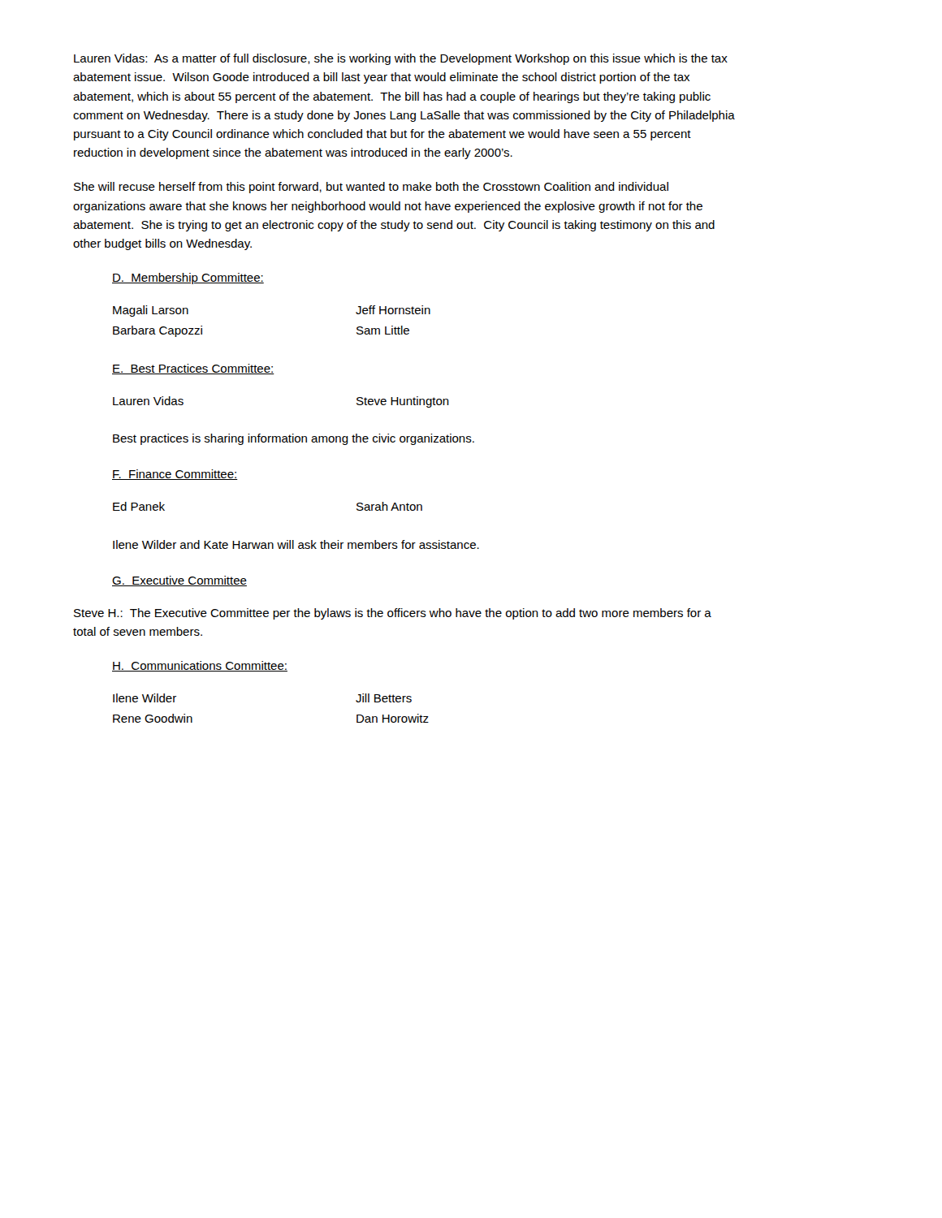Lauren Vidas: As a matter of full disclosure, she is working with the Development Workshop on this issue which is the tax abatement issue. Wilson Goode introduced a bill last year that would eliminate the school district portion of the tax abatement, which is about 55 percent of the abatement. The bill has had a couple of hearings but they’re taking public comment on Wednesday. There is a study done by Jones Lang LaSalle that was commissioned by the City of Philadelphia pursuant to a City Council ordinance which concluded that but for the abatement we would have seen a 55 percent reduction in development since the abatement was introduced in the early 2000’s.
She will recuse herself from this point forward, but wanted to make both the Crosstown Coalition and individual organizations aware that she knows her neighborhood would not have experienced the explosive growth if not for the abatement. She is trying to get an electronic copy of the study to send out. City Council is taking testimony on this and other budget bills on Wednesday.
D. Membership Committee:
| Magali Larson | Jeff Hornstein |
| Barbara Capozzi | Sam Little |
E. Best Practices Committee:
| Lauren Vidas | Steve Huntington |
Best practices is sharing information among the civic organizations.
F. Finance Committee:
| Ed Panek | Sarah Anton |
Ilene Wilder and Kate Harwan will ask their members for assistance.
G. Executive Committee
Steve H.: The Executive Committee per the bylaws is the officers who have the option to add two more members for a total of seven members.
H. Communications Committee:
| Ilene Wilder | Jill Betters |
| Rene Goodwin | Dan Horowitz |